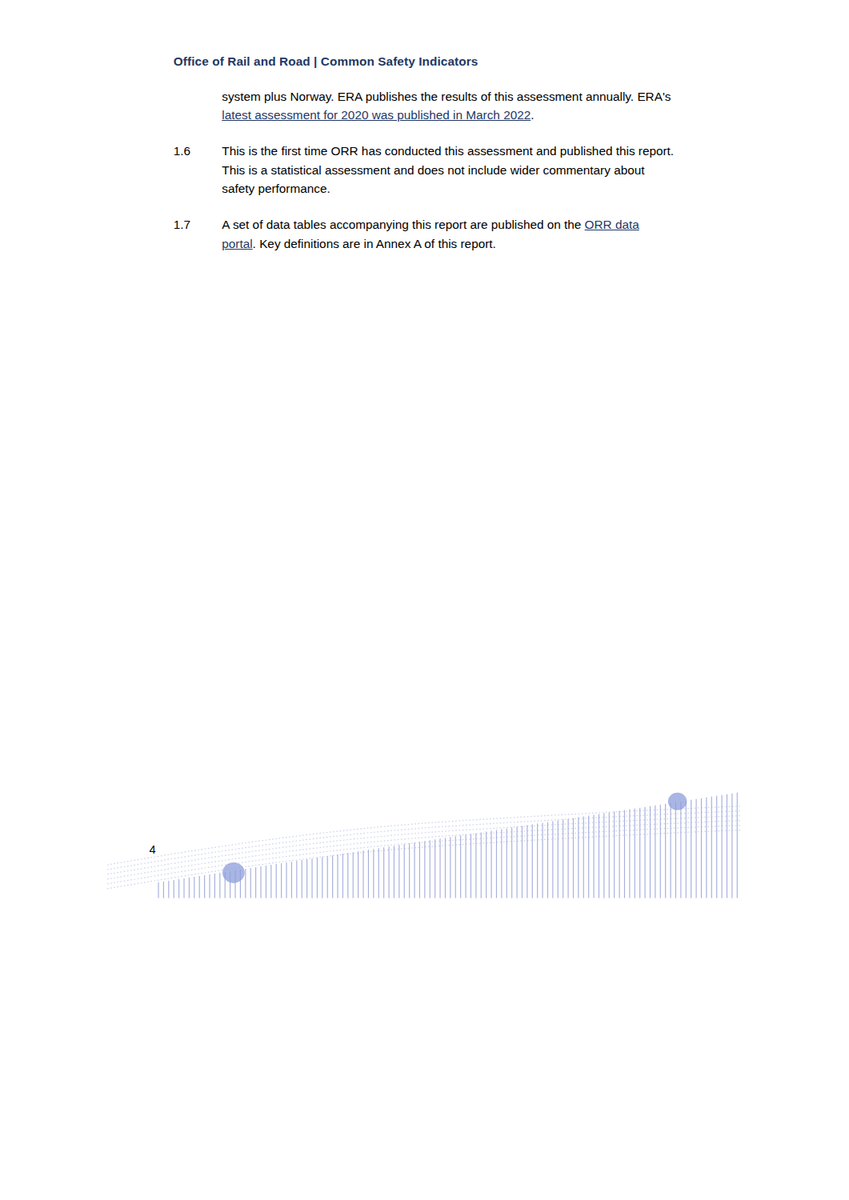Office of Rail and Road | Common Safety Indicators
system plus Norway. ERA publishes the results of this assessment annually. ERA's latest assessment for 2020 was published in March 2022.
1.6
This is the first time ORR has conducted this assessment and published this report. This is a statistical assessment and does not include wider commentary about safety performance.
1.7
A set of data tables accompanying this report are published on the ORR data portal. Key definitions are in Annex A of this report.
4